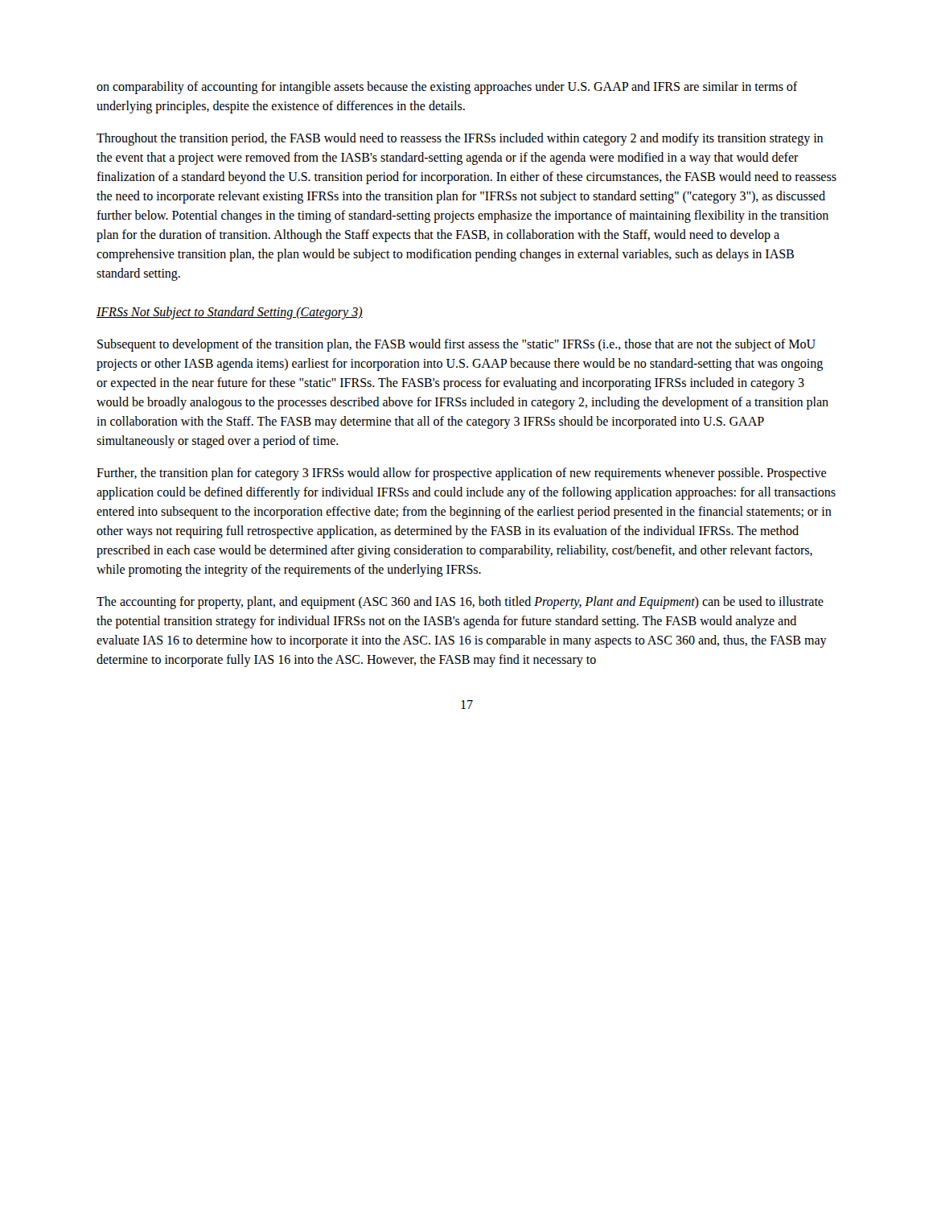on comparability of accounting for intangible assets because the existing approaches under U.S. GAAP and IFRS are similar in terms of underlying principles, despite the existence of differences in the details.
Throughout the transition period, the FASB would need to reassess the IFRSs included within category 2 and modify its transition strategy in the event that a project were removed from the IASB's standard-setting agenda or if the agenda were modified in a way that would defer finalization of a standard beyond the U.S. transition period for incorporation. In either of these circumstances, the FASB would need to reassess the need to incorporate relevant existing IFRSs into the transition plan for "IFRSs not subject to standard setting" ("category 3"), as discussed further below. Potential changes in the timing of standard-setting projects emphasize the importance of maintaining flexibility in the transition plan for the duration of transition. Although the Staff expects that the FASB, in collaboration with the Staff, would need to develop a comprehensive transition plan, the plan would be subject to modification pending changes in external variables, such as delays in IASB standard setting.
IFRSs Not Subject to Standard Setting (Category 3)
Subsequent to development of the transition plan, the FASB would first assess the "static" IFRSs (i.e., those that are not the subject of MoU projects or other IASB agenda items) earliest for incorporation into U.S. GAAP because there would be no standard-setting that was ongoing or expected in the near future for these "static" IFRSs. The FASB's process for evaluating and incorporating IFRSs included in category 3 would be broadly analogous to the processes described above for IFRSs included in category 2, including the development of a transition plan in collaboration with the Staff. The FASB may determine that all of the category 3 IFRSs should be incorporated into U.S. GAAP simultaneously or staged over a period of time.
Further, the transition plan for category 3 IFRSs would allow for prospective application of new requirements whenever possible. Prospective application could be defined differently for individual IFRSs and could include any of the following application approaches: for all transactions entered into subsequent to the incorporation effective date; from the beginning of the earliest period presented in the financial statements; or in other ways not requiring full retrospective application, as determined by the FASB in its evaluation of the individual IFRSs. The method prescribed in each case would be determined after giving consideration to comparability, reliability, cost/benefit, and other relevant factors, while promoting the integrity of the requirements of the underlying IFRSs.
The accounting for property, plant, and equipment (ASC 360 and IAS 16, both titled Property, Plant and Equipment) can be used to illustrate the potential transition strategy for individual IFRSs not on the IASB's agenda for future standard setting. The FASB would analyze and evaluate IAS 16 to determine how to incorporate it into the ASC. IAS 16 is comparable in many aspects to ASC 360 and, thus, the FASB may determine to incorporate fully IAS 16 into the ASC. However, the FASB may find it necessary to
17